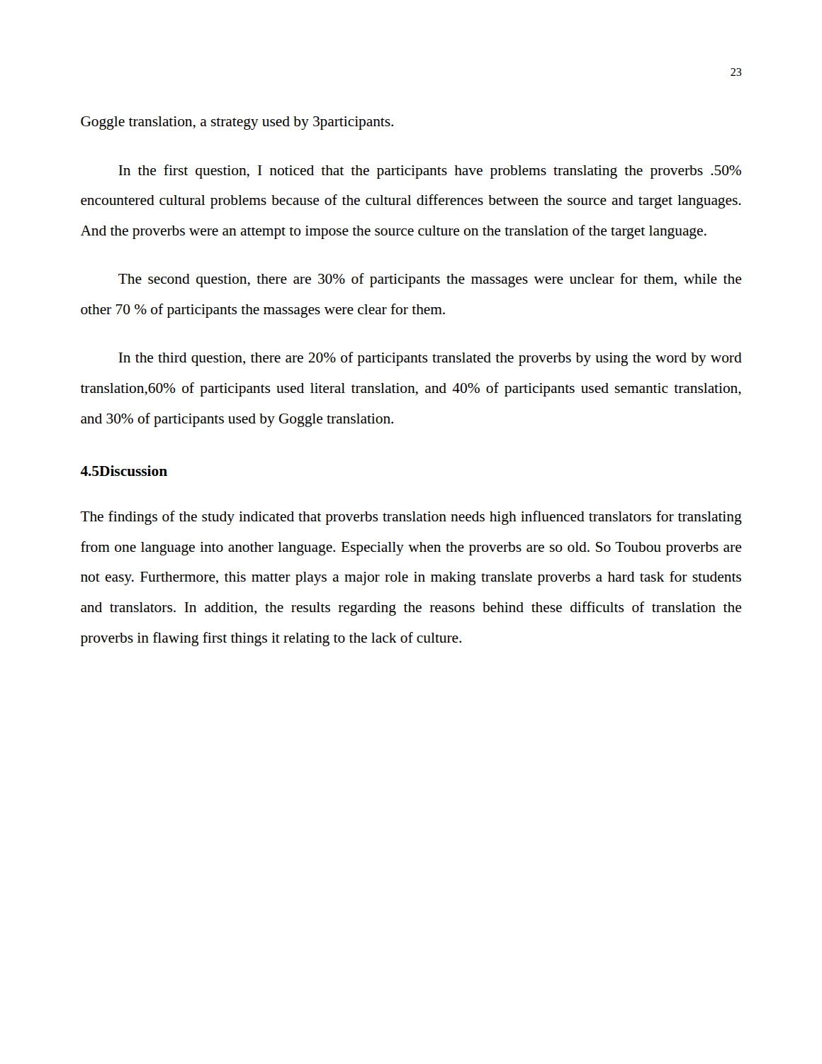23
Goggle translation, a strategy used by 3participants.
In the first question, I noticed that the participants have problems translating the proverbs .50% encountered cultural problems because of the cultural differences between the source and target languages. And the proverbs were an attempt to impose the source culture on the translation of the target language.
The second question, there are 30% of participants the massages were unclear for them, while the other 70 % of participants the massages were clear for them.
In the third question, there are 20% of participants translated the proverbs by using the word by word translation,60% of participants used literal translation, and 40% of participants used semantic translation, and 30% of participants used by Goggle translation.
4.5Discussion
The findings of the study indicated that proverbs translation needs high influenced translators for translating from one language into another language. Especially when the proverbs are so old. So Toubou proverbs are not easy. Furthermore, this matter plays a major role in making translate proverbs a hard task for students and translators. In addition, the results regarding the reasons behind these difficults of translation the proverbs in flawing first things it relating to the lack of culture.